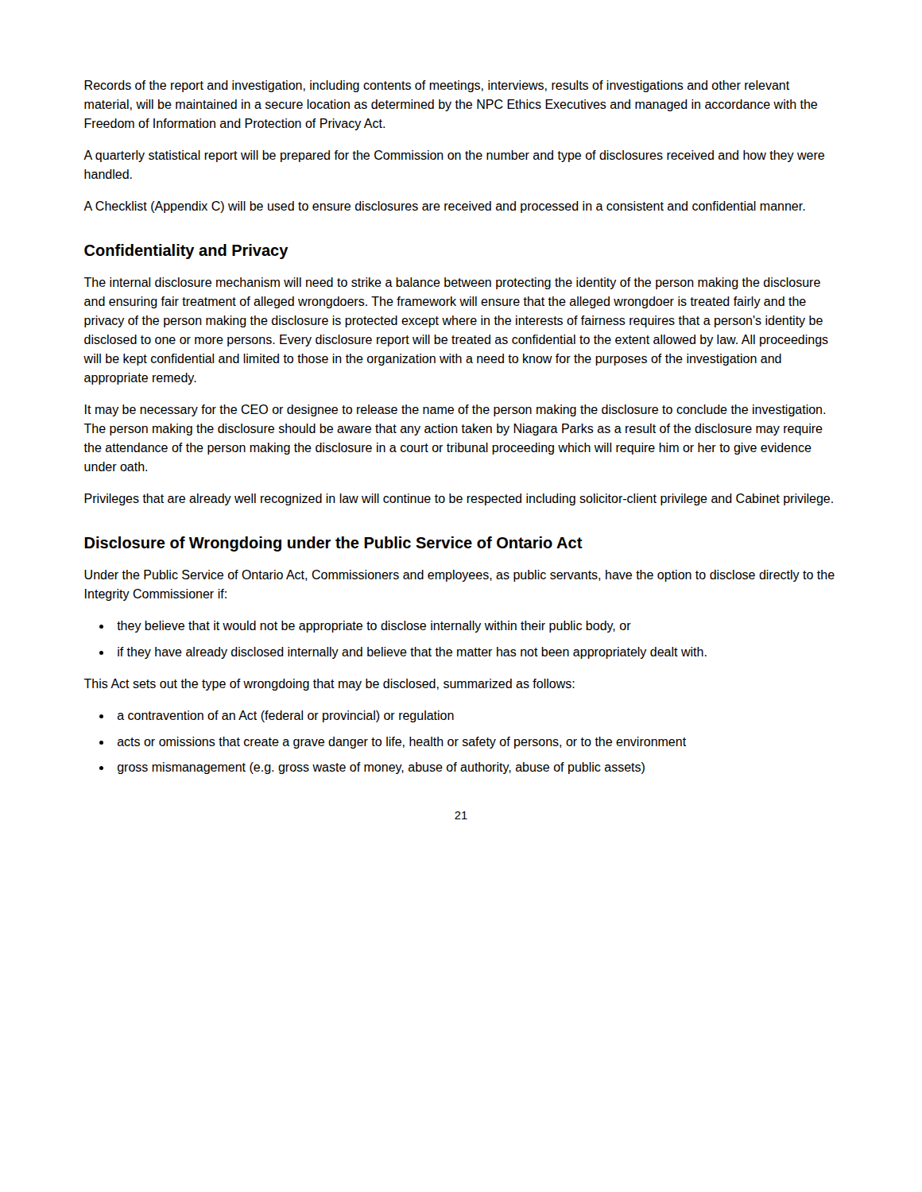Records of the report and investigation, including contents of meetings, interviews, results of investigations and other relevant material, will be maintained in a secure location as determined by the NPC Ethics Executives and managed in accordance with the Freedom of Information and Protection of Privacy Act.
A quarterly statistical report will be prepared for the Commission on the number and type of disclosures received and how they were handled.
A Checklist (Appendix C) will be used to ensure disclosures are received and processed in a consistent and confidential manner.
Confidentiality and Privacy
The internal disclosure mechanism will need to strike a balance between protecting the identity of the person making the disclosure and ensuring fair treatment of alleged wrongdoers. The framework will ensure that the alleged wrongdoer is treated fairly and the privacy of the person making the disclosure is protected except where in the interests of fairness requires that a person's identity be disclosed to one or more persons. Every disclosure report will be treated as confidential to the extent allowed by law. All proceedings will be kept confidential and limited to those in the organization with a need to know for the purposes of the investigation and appropriate remedy.
It may be necessary for the CEO or designee to release the name of the person making the disclosure to conclude the investigation. The person making the disclosure should be aware that any action taken by Niagara Parks as a result of the disclosure may require the attendance of the person making the disclosure in a court or tribunal proceeding which will require him or her to give evidence under oath.
Privileges that are already well recognized in law will continue to be respected including solicitor-client privilege and Cabinet privilege.
Disclosure of Wrongdoing under the Public Service of Ontario Act
Under the Public Service of Ontario Act, Commissioners and employees, as public servants, have the option to disclose directly to the Integrity Commissioner if:
they believe that it would not be appropriate to disclose internally within their public body, or
if they have already disclosed internally and believe that the matter has not been appropriately dealt with.
This Act sets out the type of wrongdoing that may be disclosed, summarized as follows:
a contravention of an Act (federal or provincial) or regulation
acts or omissions that create a grave danger to life, health or safety of persons, or to the environment
gross mismanagement (e.g. gross waste of money, abuse of authority, abuse of public assets)
21